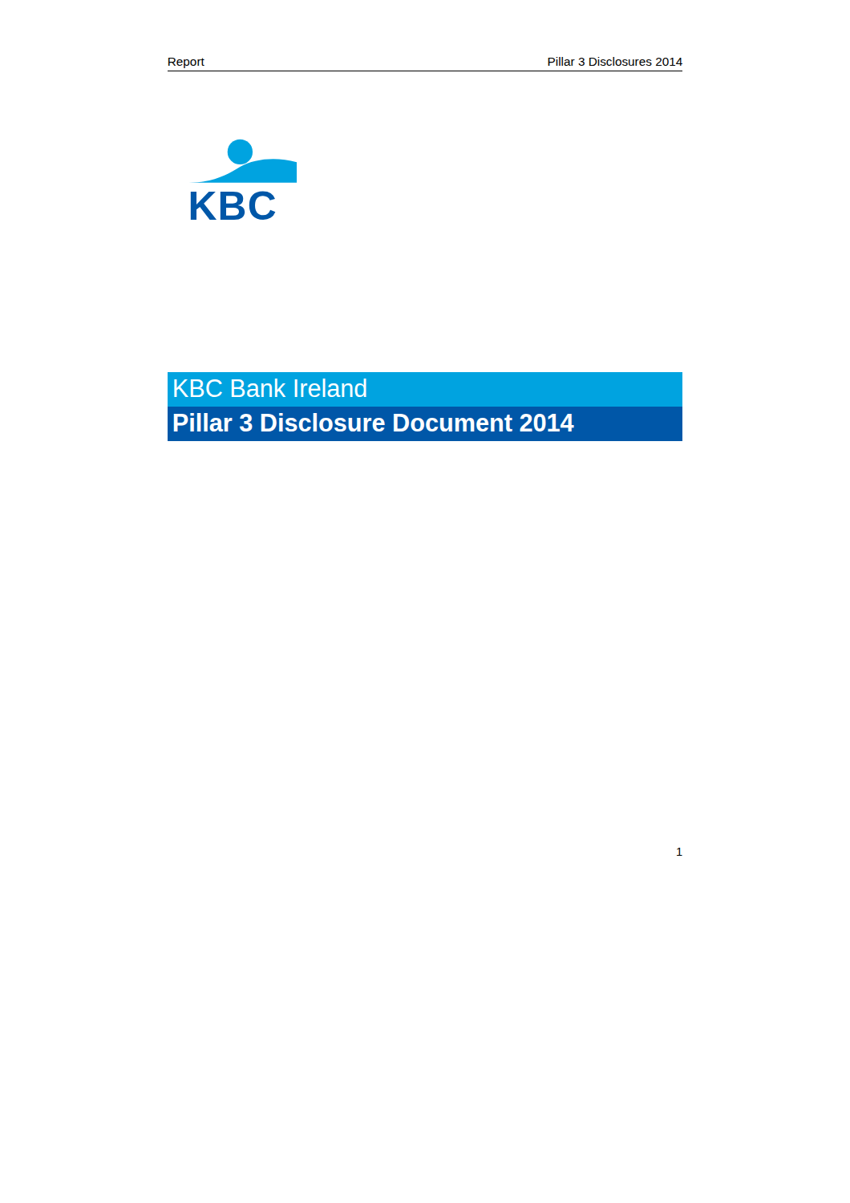Report
Pillar 3 Disclosures 2014
KBC
KBC Bank Ireland
Pillar 3 Disclosure Document 2014
1